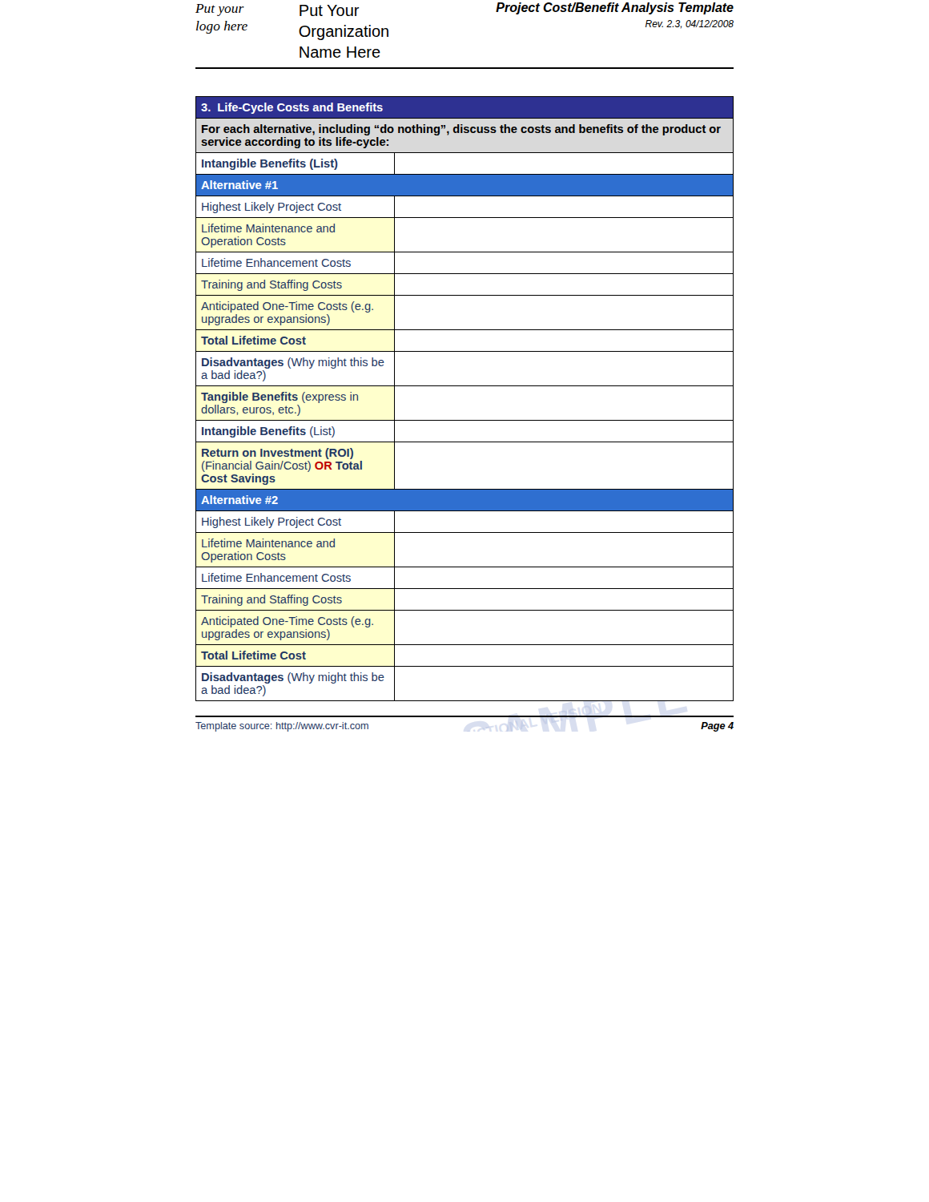Put your
logo here
Put Your
Organization
Name Here
Project Cost/Benefit Analysis Template Rev. 2.3, 04/12/2008
FULLY FUNCTIONAL VERSION
HIS TEMPLATE, PLEASE VISIT:
WWW.CVR-IT.COM
SAMPLE
N THE FULLY FUNCTIONAL VERSION
HIS TEMPLATE, PLEASE VISIT:
WWW.CVR-IT.COM
SAMPLE
K THE FULLY FUNCTIONAL VERSION
HIS TEM
WWW.CVR-IT.COM
SAMPLE
N THE FULLY FUNCTIONAL VERSION
HIS TEMPLATE, PLEASE VISIT:
WWW.CVR-IT.COM
| 3. Life-Cycle Costs and Benefits |
| For each alternative, including “do nothing”, discuss the costs and benefits of the product or service according to its life-cycle: |
| Intangible Benefits (List) | |
| Alternative #1 |
| Highest Likely Project Cost | |
| Lifetime Maintenance and Operation Costs | |
| Lifetime Enhancement Costs | |
| Training and Staffing Costs | |
| Anticipated One-Time Costs (e.g. upgrades or expansions) | |
| Total Lifetime Cost | |
| Disadvantages (Why might this be a bad idea?) | |
| Tangible Benefits (express in dollars, euros, etc.) | |
| Intangible Benefits (List) | |
| Return on Investment (ROI) (Financial Gain/Cost) OR Total Cost Savings | |
| Alternative #2 |
| Highest Likely Project Cost | |
| Lifetime Maintenance and Operation Costs | |
| Lifetime Enhancement Costs | |
| Training and Staffing Costs | |
| Anticipated One-Time Costs (e.g. upgrades or expansions) | |
| Total Lifetime Cost | |
| Disadvantages (Why might this be a bad idea?) | |
Template source: http://www.cvr-it.com
Page 4